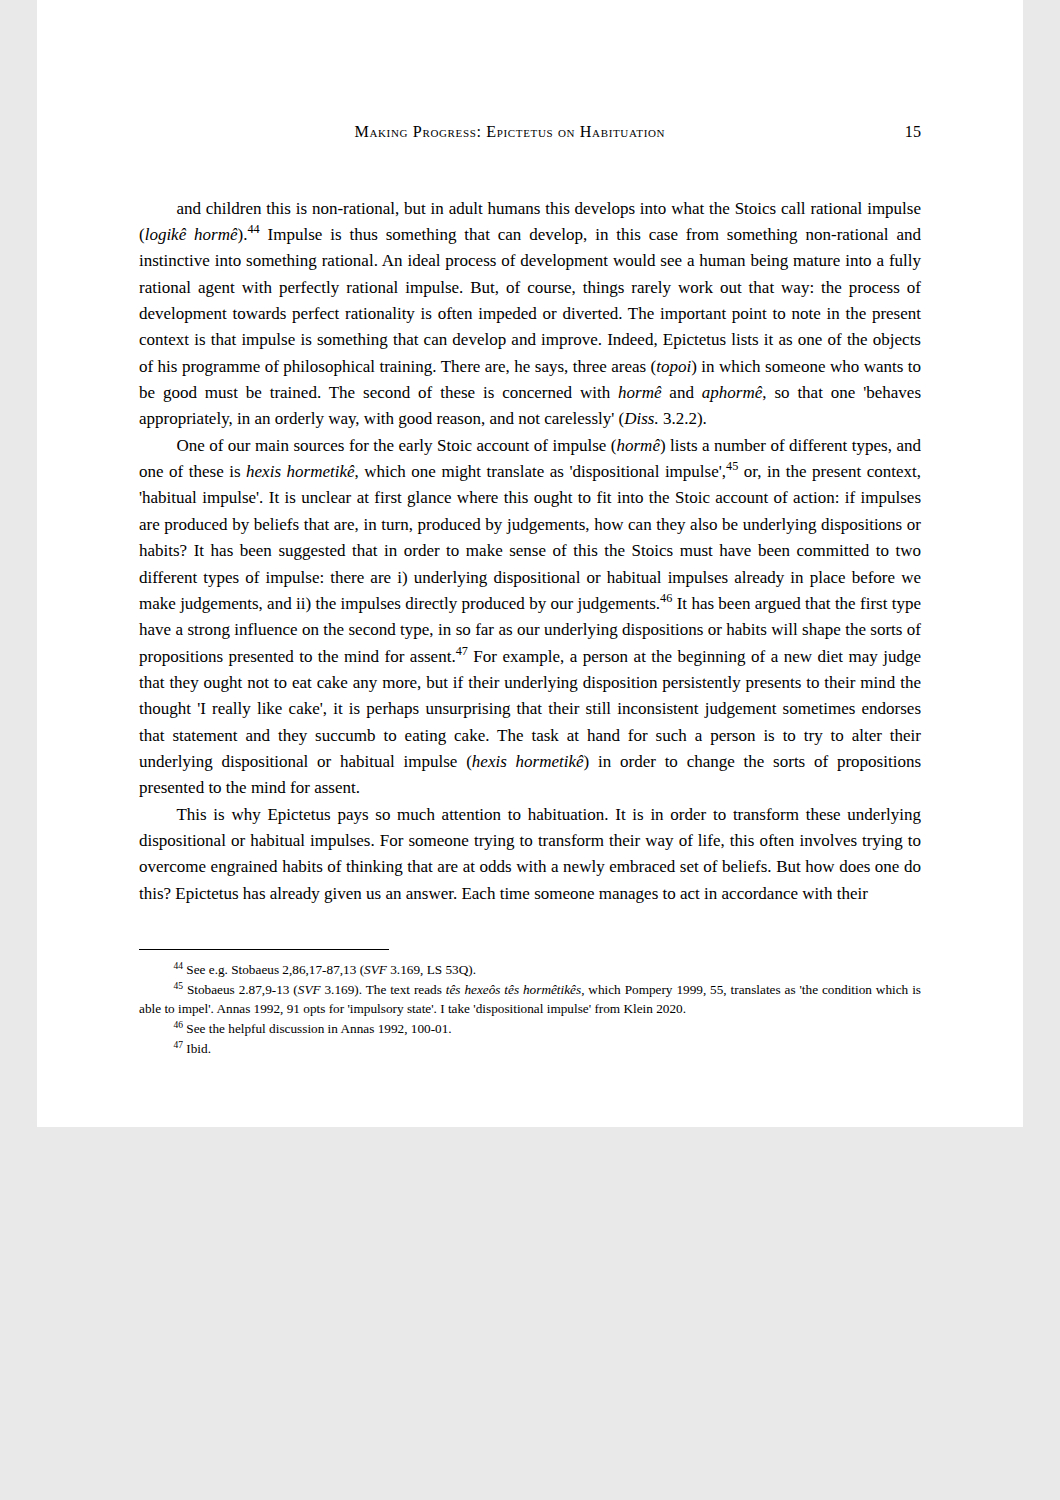Making Progress: Epictetus on Habituation 15
and children this is non-rational, but in adult humans this develops into what the Stoics call rational impulse (logikê hormê).44 Impulse is thus something that can develop, in this case from something non-rational and instinctive into something rational. An ideal process of development would see a human being mature into a fully rational agent with perfectly rational impulse. But, of course, things rarely work out that way: the process of development towards perfect rationality is often impeded or diverted. The important point to note in the present context is that impulse is something that can develop and improve. Indeed, Epictetus lists it as one of the objects of his programme of philosophical training. There are, he says, three areas (topoi) in which someone who wants to be good must be trained. The second of these is concerned with hormê and aphormê, so that one 'behaves appropriately, in an orderly way, with good reason, and not carelessly' (Diss. 3.2.2).
One of our main sources for the early Stoic account of impulse (hormê) lists a number of different types, and one of these is hexis hormetikê, which one might translate as 'dispositional impulse',45 or, in the present context, 'habitual impulse'. It is unclear at first glance where this ought to fit into the Stoic account of action: if impulses are produced by beliefs that are, in turn, produced by judgements, how can they also be underlying dispositions or habits? It has been suggested that in order to make sense of this the Stoics must have been committed to two different types of impulse: there are i) underlying dispositional or habitual impulses already in place before we make judgements, and ii) the impulses directly produced by our judgements.46 It has been argued that the first type have a strong influence on the second type, in so far as our underlying dispositions or habits will shape the sorts of propositions presented to the mind for assent.47 For example, a person at the beginning of a new diet may judge that they ought not to eat cake any more, but if their underlying disposition persistently presents to their mind the thought 'I really like cake', it is perhaps unsurprising that their still inconsistent judgement sometimes endorses that statement and they succumb to eating cake. The task at hand for such a person is to try to alter their underlying dispositional or habitual impulse (hexis hormetikê) in order to change the sorts of propositions presented to the mind for assent.
This is why Epictetus pays so much attention to habituation. It is in order to transform these underlying dispositional or habitual impulses. For someone trying to transform their way of life, this often involves trying to overcome engrained habits of thinking that are at odds with a newly embraced set of beliefs. But how does one do this? Epictetus has already given us an answer. Each time someone manages to act in accordance with their
44 See e.g. Stobaeus 2,86,17-87,13 (SVF 3.169, LS 53Q).
45 Stobaeus 2.87,9-13 (SVF 3.169). The text reads tês hexeôs tês hormêtikês, which Pompery 1999, 55, translates as 'the condition which is able to impel'. Annas 1992, 91 opts for 'impulsory state'. I take 'dispositional impulse' from Klein 2020.
46 See the helpful discussion in Annas 1992, 100-01.
47 Ibid.